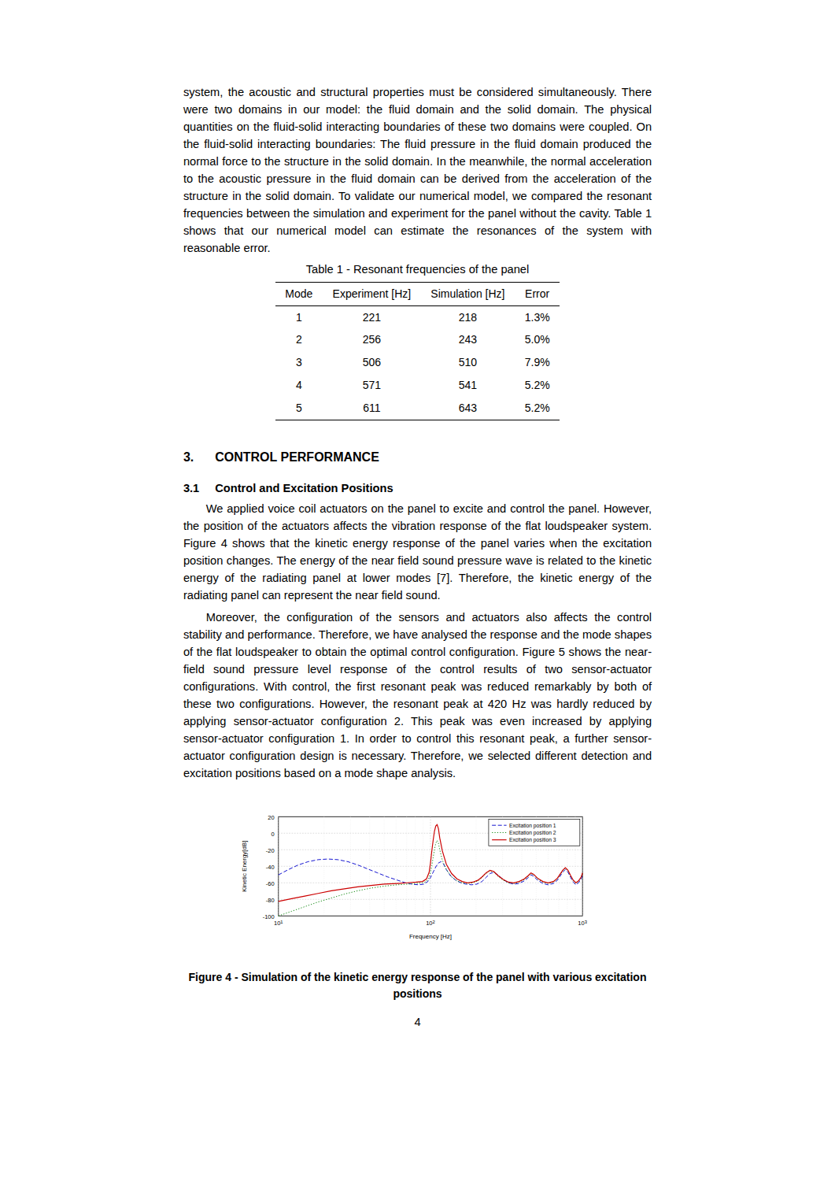system, the acoustic and structural properties must be considered simultaneously. There were two domains in our model: the fluid domain and the solid domain. The physical quantities on the fluid-solid interacting boundaries of these two domains were coupled. On the fluid-solid interacting boundaries: The fluid pressure in the fluid domain produced the normal force to the structure in the solid domain. In the meanwhile, the normal acceleration to the acoustic pressure in the fluid domain can be derived from the acceleration of the structure in the solid domain. To validate our numerical model, we compared the resonant frequencies between the simulation and experiment for the panel without the cavity. Table 1 shows that our numerical model can estimate the resonances of the system with reasonable error.
Table 1 - Resonant frequencies of the panel
| Mode | Experiment [Hz] | Simulation [Hz] | Error |
| --- | --- | --- | --- |
| 1 | 221 | 218 | 1.3% |
| 2 | 256 | 243 | 5.0% |
| 3 | 506 | 510 | 7.9% |
| 4 | 571 | 541 | 5.2% |
| 5 | 611 | 643 | 5.2% |
3. CONTROL PERFORMANCE
3.1 Control and Excitation Positions
We applied voice coil actuators on the panel to excite and control the panel. However, the position of the actuators affects the vibration response of the flat loudspeaker system. Figure 4 shows that the kinetic energy response of the panel varies when the excitation position changes. The energy of the near field sound pressure wave is related to the kinetic energy of the radiating panel at lower modes [7]. Therefore, the kinetic energy of the radiating panel can represent the near field sound.
Moreover, the configuration of the sensors and actuators also affects the control stability and performance. Therefore, we have analysed the response and the mode shapes of the flat loudspeaker to obtain the optimal control configuration. Figure 5 shows the near-field sound pressure level response of the control results of two sensor-actuator configurations. With control, the first resonant peak was reduced remarkably by both of these two configurations. However, the resonant peak at 420 Hz was hardly reduced by applying sensor-actuator configuration 2. This peak was even increased by applying sensor-actuator configuration 1. In order to control this resonant peak, a further sensor-actuator configuration design is necessary. Therefore, we selected different detection and excitation positions based on a mode shape analysis.
20 0 -20 -40 -60 -80 -100 101 102 103 Frequency [Hz] Kinetic Energy[dB] Excitation position 1 Excitation position 2 Excitation position 3
Figure 4 - Simulation of the kinetic energy response of the panel with various excitation positions
4